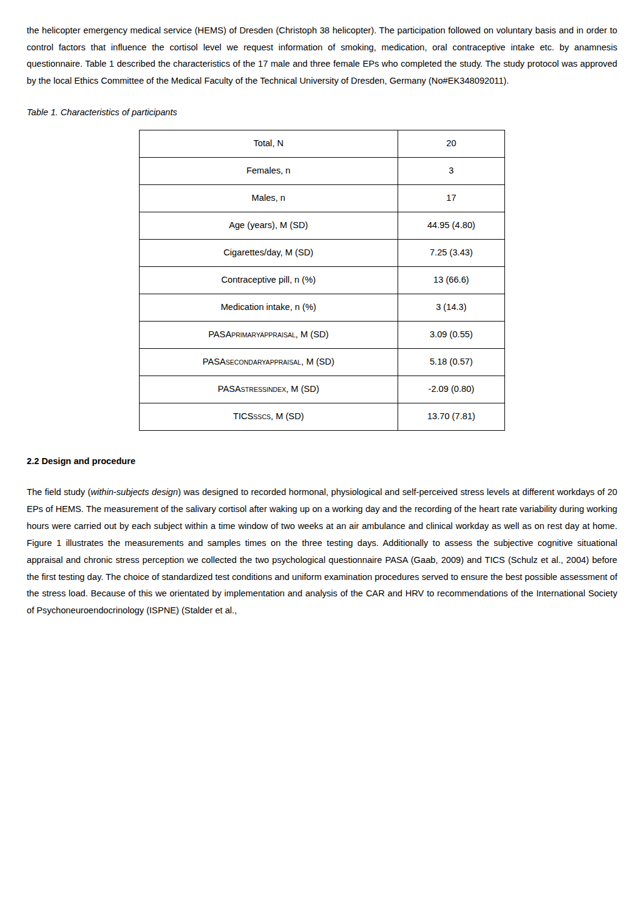the helicopter emergency medical service (HEMS) of Dresden (Christoph 38 helicopter). The participation followed on voluntary basis and in order to control factors that influence the cortisol level we request information of smoking, medication, oral contraceptive intake etc. by anamnesis questionnaire. Table 1 described the characteristics of the 17 male and three female EPs who completed the study. The study protocol was approved by the local Ethics Committee of the Medical Faculty of the Technical University of Dresden, Germany (No#EK348092011).
Table 1. Characteristics of participants
| Total, N | 20 |
| Females, n | 3 |
| Males, n | 17 |
| Age (years), M (SD) | 44.95 (4.80) |
| Cigarettes/day, M (SD) | 7.25 (3.43) |
| Contraceptive pill, n (%) | 13 (66.6) |
| Medication intake, n (%) | 3 (14.3) |
| PASA PRIMARYAPPRAISAL , M (SD) | 3.09 (0.55) |
| PASA SECONDARYAPPRAISAL , M (SD) | 5.18 (0.57) |
| PASA STRESSINDEX , M (SD) | -2.09 (0.80) |
| TICS SSCS , M (SD) | 13.70 (7.81) |
2.2 Design and procedure
The field study (within-subjects design) was designed to recorded hormonal, physiological and self-perceived stress levels at different workdays of 20 EPs of HEMS. The measurement of the salivary cortisol after waking up on a working day and the recording of the heart rate variability during working hours were carried out by each subject within a time window of two weeks at an air ambulance and clinical workday as well as on rest day at home. Figure 1 illustrates the measurements and samples times on the three testing days. Additionally to assess the subjective cognitive situational appraisal and chronic stress perception we collected the two psychological questionnaire PASA (Gaab, 2009) and TICS (Schulz et al., 2004) before the first testing day. The choice of standardized test conditions and uniform examination procedures served to ensure the best possible assessment of the stress load. Because of this we orientated by implementation and analysis of the CAR and HRV to recommendations of the International Society of Psychoneuroendocrinology (ISPNE) (Stalder et al.,